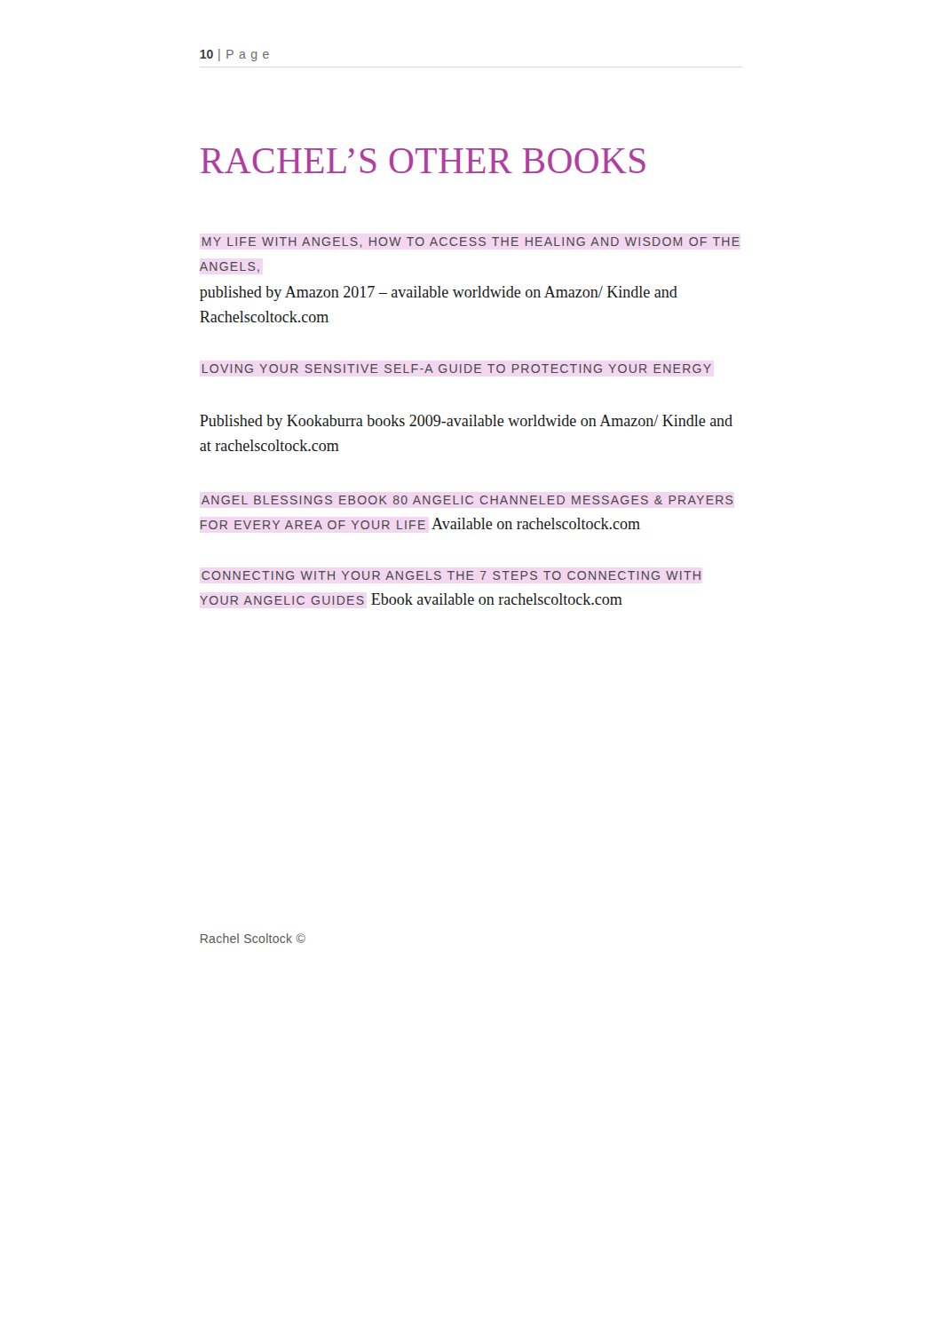10 | P a g e
RACHEL’S OTHER BOOKS
My Life with Angels, How to access the healing and wisdom of the Angels, published by Amazon 2017 – available worldwide on Amazon/ Kindle and Rachelscoltock.com
Loving your Sensitive Self-a guide to protecting your energy
Published by Kookaburra books 2009-available worldwide on Amazon/ Kindle and at rachelscoltock.com
Angel Blessings Ebook 80 Angelic channeled messages & prayers for every area of your life Available on rachelscoltock.com
Connecting with your Angels the 7 steps to connecting with your Angelic Guides Ebook available on rachelscoltock.com
Rachel Scoltock ©